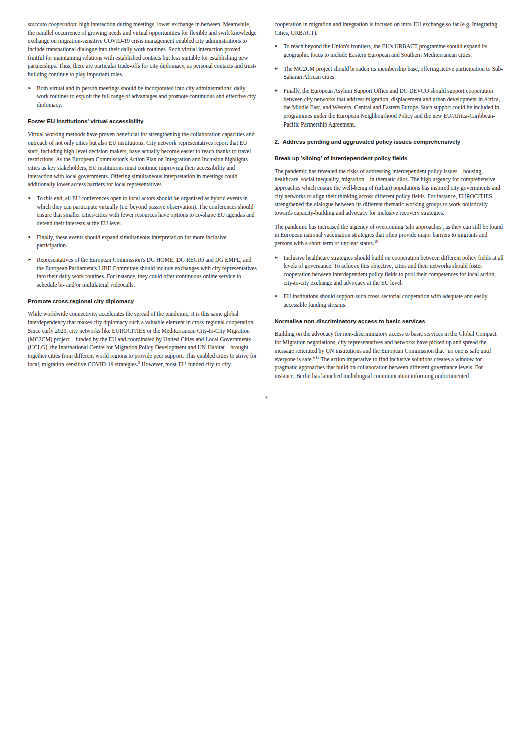staccato cooperation: high interaction during meetings, lower exchange in between. Meanwhile, the parallel occurrence of growing needs and virtual opportunities for flexible and swift knowledge exchange on migration-sensitive COVID-19 crisis management enabled city administrations to include transnational dialogue into their daily work routines. Such virtual interaction proved fruitful for maintaining relations with established contacts but less suitable for establishing new partnerships. Thus, there are particular trade-offs for city diplomacy, as personal contacts and trust-building continue to play important roles.
Both virtual and in-person meetings should be incorporated into city administrations' daily work routines to exploit the full range of advantages and promote continuous and effective city diplomacy.
Foster EU institutions' virtual accessibility
Virtual working methods have proven beneficial for strengthening the collaboration capacities and outreach of not only cities but also EU institutions. City network representatives report that EU staff, including high-level decision-makers, have actually become easier to reach thanks to travel restrictions. As the European Commission's Action Plan on Integration and Inclusion highlights cities as key stakeholders, EU institutions must continue improving their accessibility and interaction with local governments. Offering simultaneous interpretation in meetings could additionally lower access barriers for local representatives.
To this end, all EU conferences open to local actors should be organised as hybrid events in which they can participate virtually (i.e. beyond passive observation). The conferences should ensure that smaller cities/cities with fewer resources have options to co-shape EU agendas and defend their interests at the EU level.
Finally, these events should expand simultaneous interpretation for more inclusive participation.
Representatives of the European Commission's DG HOME, DG REGIO and DG EMPL, and the European Parliament's LIBE Committee should include exchanges with city representatives into their daily work routines. For instance, they could offer continuous online service to schedule bi- and/or multilateral videocalls.
Promote cross-regional city diplomacy
While worldwide connectivity accelerates the spread of the pandemic, it is this same global interdependency that makes city diplomacy such a valuable element in cross-regional cooperation. Since early 2020, city networks like EUROCITIES or the Mediterranean City-to-City Migration (MC2CM) project – funded by the EU and coordinated by United Cities and Local Governments (UCLG), the International Centre for Migration Policy Development and UN-Habitat – brought together cities from different world regions to provide peer support. This enabled cities to strive for local, migration-sensitive COVID-19 strategies.9 However, most EU-funded city-to-city cooperation in migration and integration is focused on intra-EU exchange so far (e.g. Integrating Cities, URBACT).
To reach beyond the Union's frontiers, the EU's URBACT programme should expand its geographic focus to include Eastern European and Southern Mediterranean cities.
The MC2CM project should broaden its membership base, offering active participation to Sub-Saharan African cities.
Finally, the European Asylum Support Office and DG DEVCO should support cooperation between city networks that address migration, displacement and urban development in Africa, the Middle East, and Western, Central and Eastern Europe. Such support could be included in programmes under the European Neighbourhood Policy and the new EU/Africa-Caribbean-Pacific Partnership Agreement.
2. Address pending and aggravated policy issues comprehensively
Break up 'siloing' of interdependent policy fields
The pandemic has revealed the risks of addressing interdependent policy issues – housing, healthcare, social inequality, migration – in thematic silos. The high urgency for comprehensive approaches which ensure the well-being of (urban) populations has inspired city governments and city networks to align their thinking across different policy fields. For instance, EUROCITIES strengthened the dialogue between its different thematic working groups to work holistically towards capacity-building and advocacy for inclusive recovery strategies.
The pandemic has increased the urgency of overcoming 'silo approaches', as they can still be found in European national vaccination strategies that often provide major barriers to migrants and persons with a short-term or unclear status.10
Inclusive healthcare strategies should build on cooperation between different policy fields at all levels of governance. To achieve this objective, cities and their networks should foster cooperation between interdependent policy fields to pool their competences for local action, city-to-city exchange and advocacy at the EU level.
EU institutions should support such cross-sectorial cooperation with adequate and easily accessible funding streams.
Normalise non-discriminatory access to basic services
Building on the advocacy for non-discriminatory access to basic services in the Global Compact for Migration negotiations, city representatives and networks have picked up and spread the message reiterated by UN institutions and the European Commission that "no one is safe until everyone is safe."11 The action imperative to find inclusive solutions creates a window for pragmatic approaches that build on collaboration between different governance levels. For instance, Berlin has launched multilingual communication informing undocumented
3